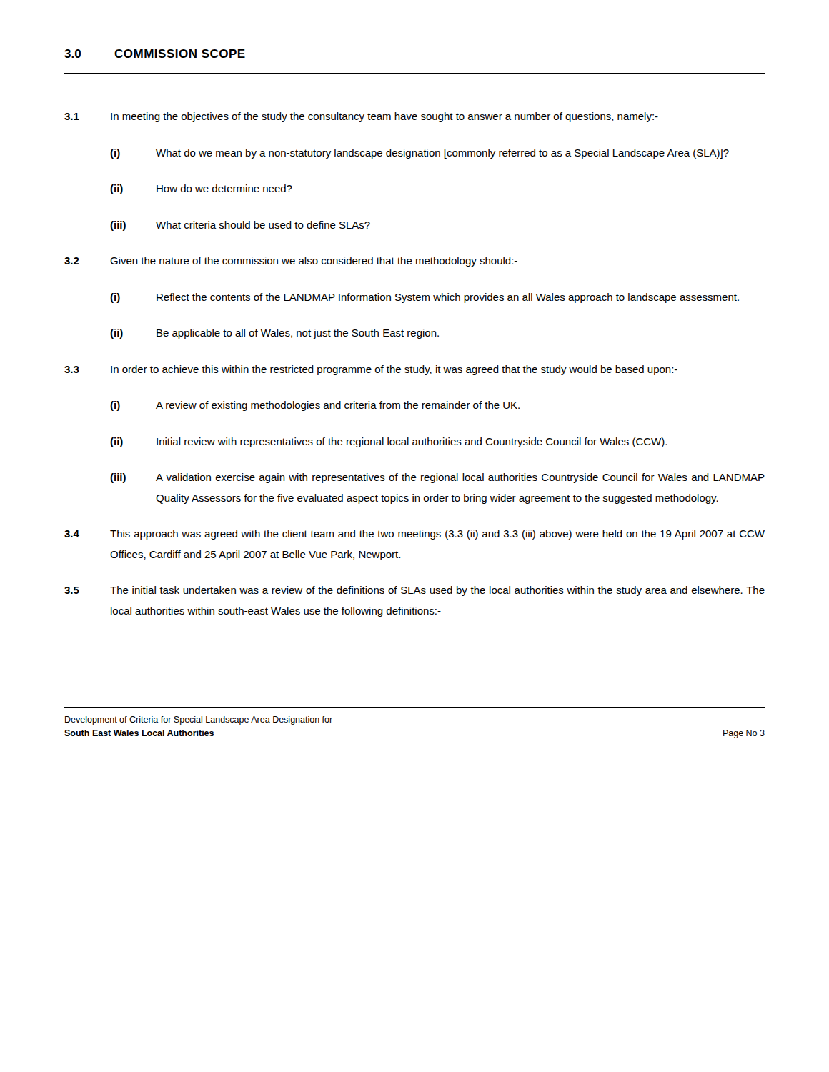3.0
COMMISSION SCOPE
3.1
In meeting the objectives of the study the consultancy team have sought to answer a number of questions, namely:-
(i)
What do we mean by a non-statutory landscape designation [commonly referred to as a Special Landscape Area (SLA)]?
(ii)
How do we determine need?
(iii)
What criteria should be used to define SLAs?
3.2
Given the nature of the commission we also considered that the methodology should:-
(i)
Reflect the contents of the LANDMAP Information System which provides an all Wales approach to landscape assessment.
(ii)
Be applicable to all of Wales, not just the South East region.
3.3
In order to achieve this within the restricted programme of the study, it was agreed that the study would be based upon:-
(i)
A review of existing methodologies and criteria from the remainder of the UK.
(ii)
Initial review with representatives of the regional local authorities and Countryside Council for Wales (CCW).
(iii)
A validation exercise again with representatives of the regional local authorities Countryside Council for Wales and LANDMAP Quality Assessors for the five evaluated aspect topics in order to bring wider agreement to the suggested methodology.
3.4
This approach was agreed with the client team and the two meetings (3.3 (ii) and 3.3 (iii) above) were held on the 19 April 2007 at CCW Offices, Cardiff and 25 April 2007 at Belle Vue Park, Newport.
3.5
The initial task undertaken was a review of the definitions of SLAs used by the local authorities within the study area and elsewhere. The local authorities within south-east Wales use the following definitions:-
Development of Criteria for Special Landscape Area Designation for
South East Wales Local Authorities Page No 3